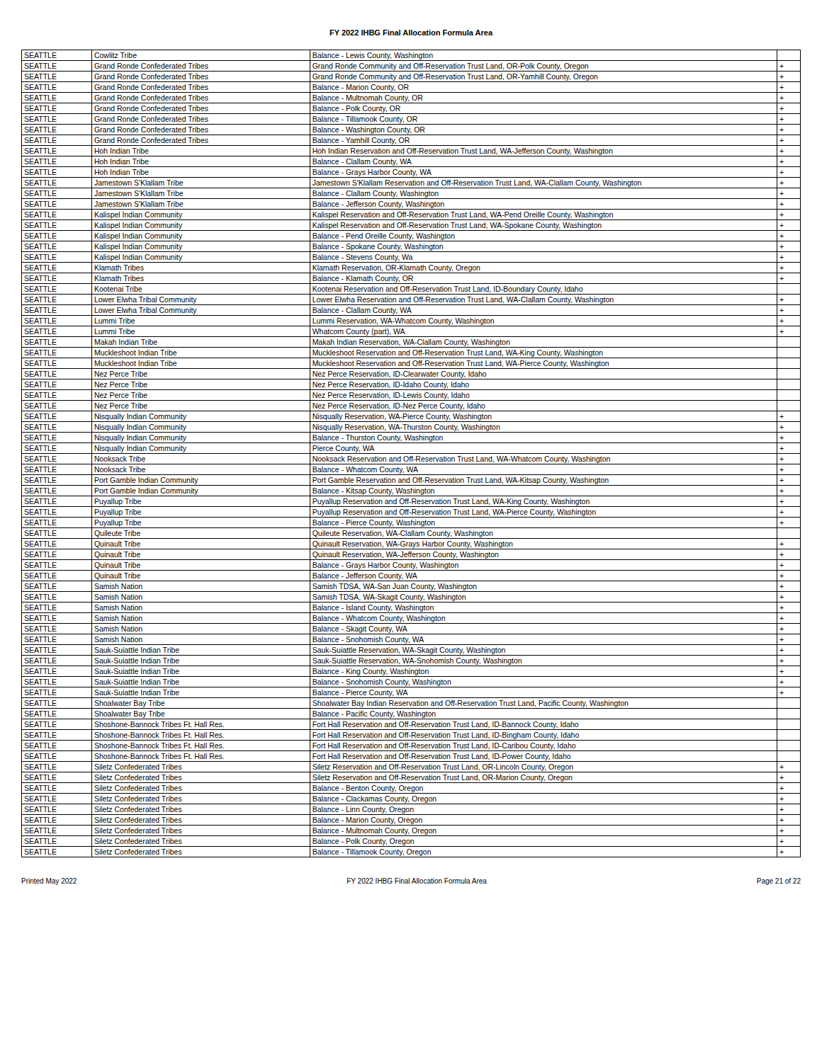FY 2022 IHBG Final Allocation Formula Area
| SEATTLE | Cowlitz Tribe | Balance - Lewis County, Washington | |
| SEATTLE | Grand Ronde Confederated Tribes | Grand Ronde Community and Off-Reservation Trust Land, OR-Polk County, Oregon | + |
| SEATTLE | Grand Ronde Confederated Tribes | Grand Ronde Community and Off-Reservation Trust Land, OR-Yamhill County, Oregon | + |
| SEATTLE | Grand Ronde Confederated Tribes | Balance - Marion County, OR | + |
| SEATTLE | Grand Ronde Confederated Tribes | Balance - Multnomah County, OR | + |
| SEATTLE | Grand Ronde Confederated Tribes | Balance - Polk County, OR | + |
| SEATTLE | Grand Ronde Confederated Tribes | Balance - Tillamook County, OR | + |
| SEATTLE | Grand Ronde Confederated Tribes | Balance - Washington County, OR | + |
| SEATTLE | Grand Ronde Confederated Tribes | Balance - Yamhill County, OR | + |
| SEATTLE | Hoh Indian Tribe | Hoh Indian Reservation and Off-Reservation Trust Land, WA-Jefferson County, Washington | + |
| SEATTLE | Hoh Indian Tribe | Balance - Clallam County, WA | + |
| SEATTLE | Hoh Indian Tribe | Balance - Grays Harbor County, WA | + |
| SEATTLE | Jamestown S'Klallam Tribe | Jamestown S'Klallam Reservation and Off-Reservation Trust Land, WA-Clallam County, Washington | + |
| SEATTLE | Jamestown S'Klallam Tribe | Balance - Clallam County, Washington | + |
| SEATTLE | Jamestown S'Klallam Tribe | Balance - Jefferson County, Washington | + |
| SEATTLE | Kalispel Indian Community | Kalispel Reservation and Off-Reservation Trust Land, WA-Pend Oreille County, Washington | + |
| SEATTLE | Kalispel Indian Community | Kalispel Reservation and Off-Reservation Trust Land, WA-Spokane County, Washington | + |
| SEATTLE | Kalispel Indian Community | Balance - Pend Oreille County, Washington | + |
| SEATTLE | Kalispel Indian Community | Balance - Spokane County, Washington | + |
| SEATTLE | Kalispel Indian Community | Balance - Stevens County, Wa | + |
| SEATTLE | Klamath Tribes | Klamath Reservation, OR-Klamath County, Oregon | + |
| SEATTLE | Klamath Tribes | Balance - Klamath County, OR | + |
| SEATTLE | Kootenai Tribe | Kootenai Reservation and Off-Reservation Trust Land, ID-Boundary County, Idaho | |
| SEATTLE | Lower Elwha Tribal Community | Lower Elwha Reservation and Off-Reservation Trust Land, WA-Clallam County, Washington | + |
| SEATTLE | Lower Elwha Tribal Community | Balance - Clallam County, WA | + |
| SEATTLE | Lummi Tribe | Lummi Reservation, WA-Whatcom County, Washington | + |
| SEATTLE | Lummi Tribe | Whatcom County (part), WA | + |
| SEATTLE | Makah Indian Tribe | Makah Indian Reservation, WA-Clallam County, Washington | |
| SEATTLE | Muckleshoot Indian Tribe | Muckleshoot Reservation and Off-Reservation Trust Land, WA-King County, Washington | |
| SEATTLE | Muckleshoot Indian Tribe | Muckleshoot Reservation and Off-Reservation Trust Land, WA-Pierce County, Washington | |
| SEATTLE | Nez Perce Tribe | Nez Perce Reservation, ID-Clearwater County, Idaho | |
| SEATTLE | Nez Perce Tribe | Nez Perce Reservation, ID-Idaho County, Idaho | |
| SEATTLE | Nez Perce Tribe | Nez Perce Reservation, ID-Lewis County, Idaho | |
| SEATTLE | Nez Perce Tribe | Nez Perce Reservation, ID-Nez Perce County, Idaho | |
| SEATTLE | Nisqually Indian Community | Nisqually Reservation, WA-Pierce County, Washington | + |
| SEATTLE | Nisqually Indian Community | Nisqually Reservation, WA-Thurston County, Washington | + |
| SEATTLE | Nisqually Indian Community | Balance - Thurston County, Washington | + |
| SEATTLE | Nisqually Indian Community | Pierce County, WA | + |
| SEATTLE | Nooksack Tribe | Nooksack Reservation and Off-Reservation Trust Land, WA-Whatcom County, Washington | + |
| SEATTLE | Nooksack Tribe | Balance - Whatcom County, WA | + |
| SEATTLE | Port Gamble Indian Community | Port Gamble Reservation and Off-Reservation Trust Land, WA-Kitsap County, Washington | + |
| SEATTLE | Port Gamble Indian Community | Balance - Kitsap County, Washington | + |
| SEATTLE | Puyallup Tribe | Puyallup Reservation and Off-Reservation Trust Land, WA-King County, Washington | + |
| SEATTLE | Puyallup Tribe | Puyallup Reservation and Off-Reservation Trust Land, WA-Pierce County, Washington | + |
| SEATTLE | Puyallup Tribe | Balance - Pierce County, Washington | + |
| SEATTLE | Quileute Tribe | Quileute Reservation, WA-Clallam County, Washington | |
| SEATTLE | Quinault Tribe | Quinault Reservation, WA-Grays Harbor County, Washington | + |
| SEATTLE | Quinault Tribe | Quinault Reservation, WA-Jefferson County, Washington | + |
| SEATTLE | Quinault Tribe | Balance - Grays Harbor County, Washington | + |
| SEATTLE | Quinault Tribe | Balance - Jefferson County, WA | + |
| SEATTLE | Samish Nation | Samish TDSA, WA-San Juan County, Washington | + |
| SEATTLE | Samish Nation | Samish TDSA, WA-Skagit County, Washington | + |
| SEATTLE | Samish Nation | Balance - Island County, Washington | + |
| SEATTLE | Samish Nation | Balance - Whatcom County, Washington | + |
| SEATTLE | Samish Nation | Balance - Skagit County, WA | + |
| SEATTLE | Samish Nation | Balance - Snohomish County, WA | + |
| SEATTLE | Sauk-Suiattle Indian Tribe | Sauk-Suiattle Reservation, WA-Skagit County, Washington | + |
| SEATTLE | Sauk-Suiattle Indian Tribe | Sauk-Suiattle Reservation, WA-Snohomish County, Washington | + |
| SEATTLE | Sauk-Suiattle Indian Tribe | Balance - King County, Washington | + |
| SEATTLE | Sauk-Suiattle Indian Tribe | Balance - Snohomish County, Washington | + |
| SEATTLE | Sauk-Suiattle Indian Tribe | Balance - Pierce County, WA | + |
| SEATTLE | Shoalwater Bay Tribe | Shoalwater Bay Indian Reservation and Off-Reservation Trust Land, Pacific County, Washington | |
| SEATTLE | Shoalwater Bay Tribe | Balance - Pacific County, Washington | |
| SEATTLE | Shoshone-Bannock Tribes Ft. Hall Res. | Fort Hall Reservation and Off-Reservation Trust Land, ID-Bannock County, Idaho | |
| SEATTLE | Shoshone-Bannock Tribes Ft. Hall Res. | Fort Hall Reservation and Off-Reservation Trust Land, ID-Bingham County, Idaho | |
| SEATTLE | Shoshone-Bannock Tribes Ft. Hall Res. | Fort Hall Reservation and Off-Reservation Trust Land, ID-Caribou County, Idaho | |
| SEATTLE | Shoshone-Bannock Tribes Ft. Hall Res. | Fort Hall Reservation and Off-Reservation Trust Land, ID-Power County, Idaho | |
| SEATTLE | Siletz Confederated Tribes | Siletz Reservation and Off-Reservation Trust Land, OR-Lincoln County, Oregon | + |
| SEATTLE | Siletz Confederated Tribes | Siletz Reservation and Off-Reservation Trust Land, OR-Marion County, Oregon | + |
| SEATTLE | Siletz Confederated Tribes | Balance - Benton County, Oregon | + |
| SEATTLE | Siletz Confederated Tribes | Balance - Clackamas County, Oregon | + |
| SEATTLE | Siletz Confederated Tribes | Balance - Linn County, Oregon | + |
| SEATTLE | Siletz Confederated Tribes | Balance - Marion County, Oregon | + |
| SEATTLE | Siletz Confederated Tribes | Balance - Multnomah County, Oregon | + |
| SEATTLE | Siletz Confederated Tribes | Balance - Polk County, Oregon | + |
| SEATTLE | Siletz Confederated Tribes | Balance - Tillamook County, Oregon | + |
Printed May 2022 FY 2022 IHBG Final Allocation Formula Area Page 21 of 22